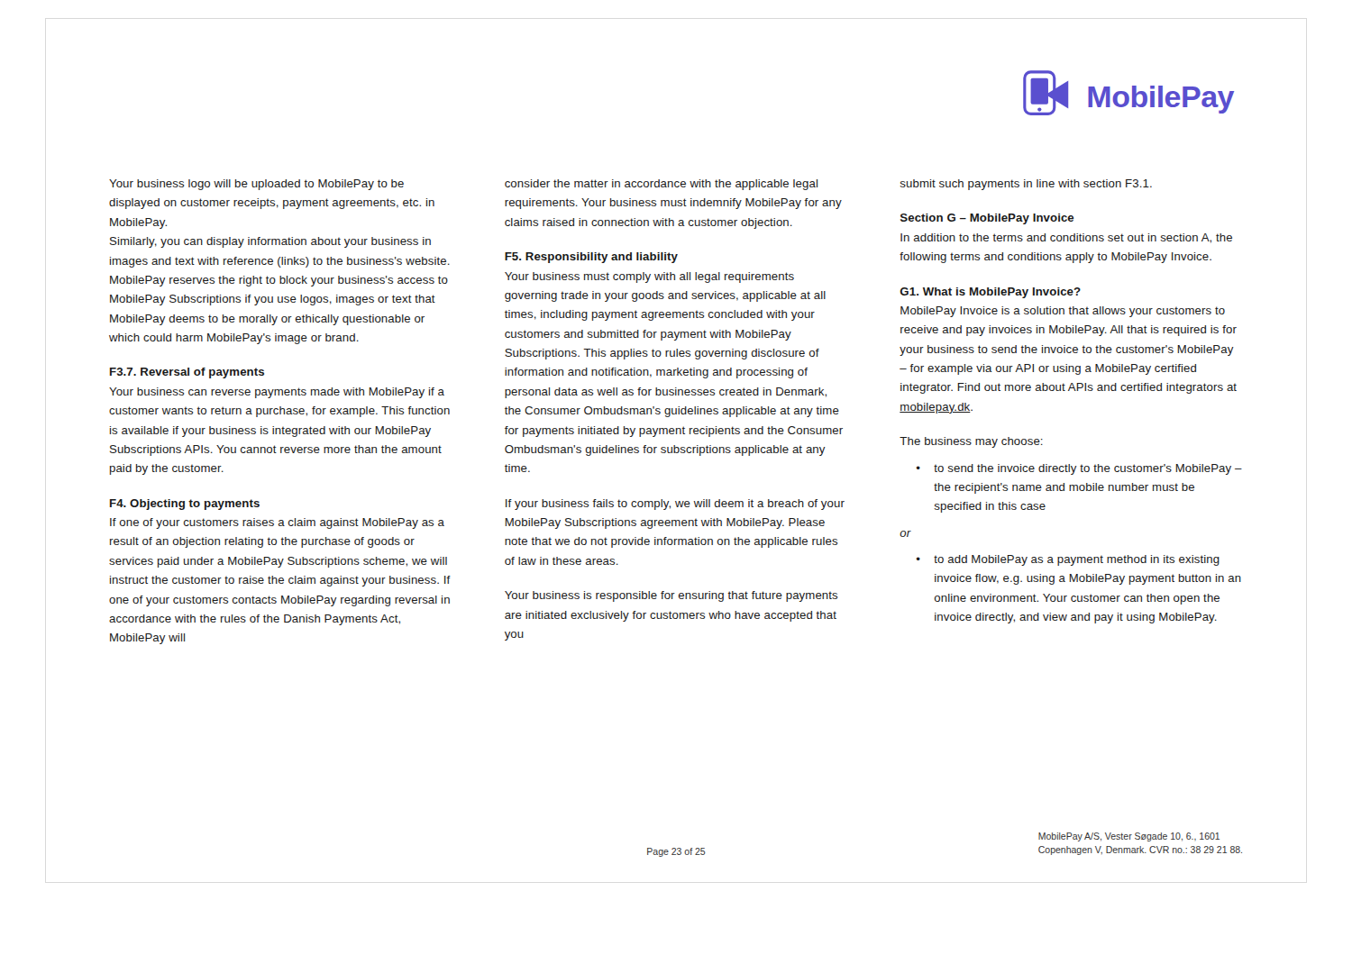MobilePay
Your business logo will be uploaded to MobilePay to be displayed on customer receipts, payment agreements, etc. in MobilePay.
Similarly, you can display information about your business in images and text with reference (links) to the business's website. MobilePay reserves the right to block your business's access to MobilePay Subscriptions if you use logos, images or text that MobilePay deems to be morally or ethically questionable or which could harm MobilePay's image or brand.
F3.7. Reversal of payments
Your business can reverse payments made with MobilePay if a customer wants to return a purchase, for example. This function is available if your business is integrated with our MobilePay Subscriptions APIs. You cannot reverse more than the amount paid by the customer.
F4. Objecting to payments
If one of your customers raises a claim against MobilePay as a result of an objection relating to the purchase of goods or services paid under a MobilePay Subscriptions scheme, we will instruct the customer to raise the claim against your business. If one of your customers contacts MobilePay regarding reversal in accordance with the rules of the Danish Payments Act, MobilePay will
consider the matter in accordance with the applicable legal requirements. Your business must indemnify MobilePay for any claims raised in connection with a customer objection.
F5. Responsibility and liability
Your business must comply with all legal requirements governing trade in your goods and services, applicable at all times, including payment agreements concluded with your customers and submitted for payment with MobilePay Subscriptions. This applies to rules governing disclosure of information and notification, marketing and processing of personal data as well as for businesses created in Denmark, the Consumer Ombudsman's guidelines applicable at any time for payments initiated by payment recipients and the Consumer Ombudsman's guidelines for subscriptions applicable at any time.
If your business fails to comply, we will deem it a breach of your MobilePay Subscriptions agreement with MobilePay. Please note that we do not provide information on the applicable rules of law in these areas.
Your business is responsible for ensuring that future payments are initiated exclusively for customers who have accepted that you
submit such payments in line with section F3.1.
Section G – MobilePay Invoice
In addition to the terms and conditions set out in section A, the following terms and conditions apply to MobilePay Invoice.
G1. What is MobilePay Invoice?
MobilePay Invoice is a solution that allows your customers to receive and pay invoices in MobilePay. All that is required is for your business to send the invoice to the customer's MobilePay – for example via our API or using a MobilePay certified integrator. Find out more about APIs and certified integrators at mobilepay.dk.
The business may choose:
to send the invoice directly to the customer's MobilePay – the recipient's name and mobile number must be specified in this case
or
to add MobilePay as a payment method in its existing invoice flow, e.g. using a MobilePay payment button in an online environment. Your customer can then open the invoice directly, and view and pay it using MobilePay.
Page 23 of 25
MobilePay A/S, Vester Søgade 10, 6., 1601
Copenhagen V, Denmark. CVR no.: 38 29 21 88.